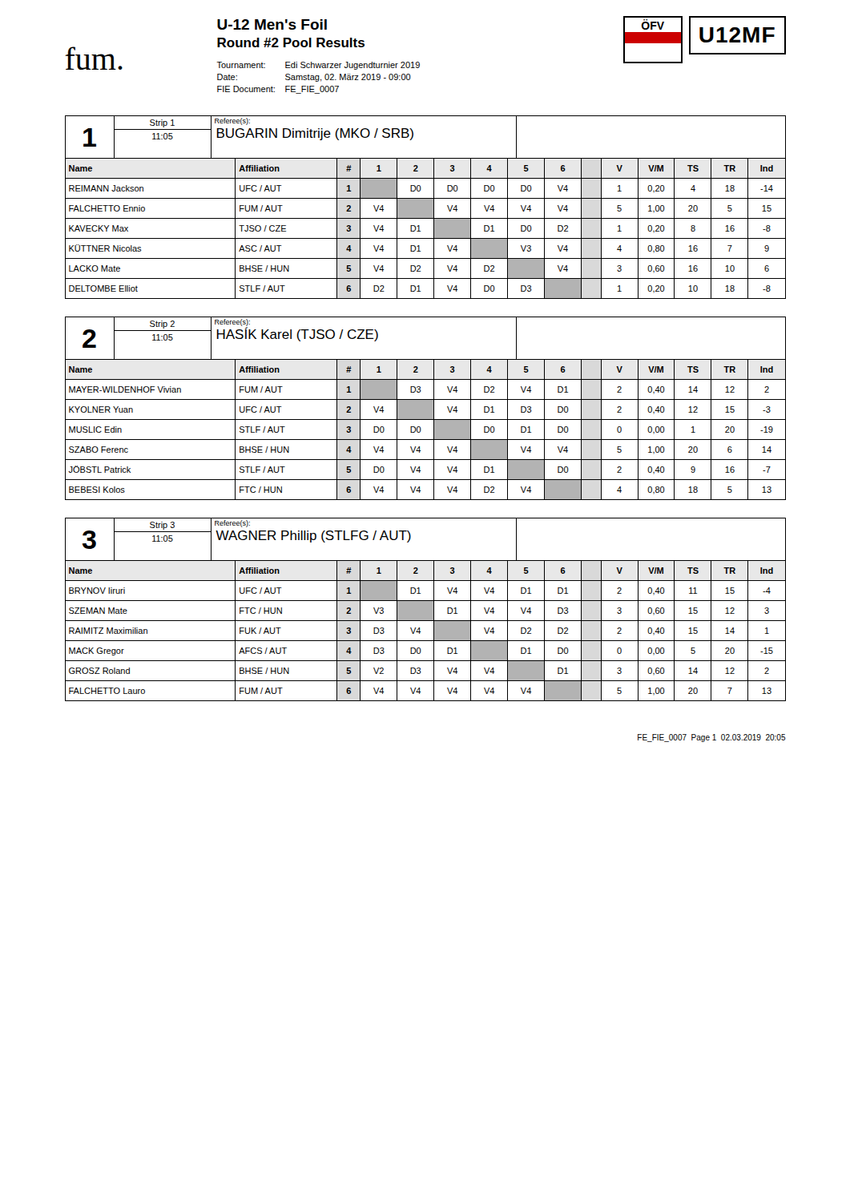fum.
U-12 Men's Foil
Round #2 Pool Results
Tournament: Edi Schwarzer Jugendturnier 2019
Date: Samstag, 02. März 2019 - 09:00
FIE Document: FE_FIE_0007
ÖFV
U12MF
1
Strip 1
11:05
Referee(s):
BUGARIN Dimitrije (MKO / SRB)
| Name | Affiliation | # | 1 | 2 | 3 | 4 | 5 | 6 | | V | V/M | TS | TR | Ind |
| --- | --- | --- | --- | --- | --- | --- | --- | --- | --- | --- | --- | --- | --- | --- |
| REIMANN Jackson | UFC / AUT | 1 | | D0 | D0 | D0 | D0 | V4 | | 1 | 0,20 | 4 | 18 | -14 |
| FALCHETTO Ennio | FUM / AUT | 2 | V4 | | V4 | V4 | V4 | V4 | | 5 | 1,00 | 20 | 5 | 15 |
| KAVECKY Max | TJSO / CZE | 3 | V4 | D1 | | D1 | D0 | D2 | | 1 | 0,20 | 8 | 16 | -8 |
| KÜTTNER Nicolas | ASC / AUT | 4 | V4 | D1 | V4 | | V3 | V4 | | 4 | 0,80 | 16 | 7 | 9 |
| LACKO Mate | BHSE / HUN | 5 | V4 | D2 | V4 | D2 | | V4 | | 3 | 0,60 | 16 | 10 | 6 |
| DELTOMBE Elliot | STLF / AUT | 6 | D2 | D1 | V4 | D0 | D3 | | | 1 | 0,20 | 10 | 18 | -8 |
2
Strip 2
11:05
Referee(s):
HASÍK Karel (TJSO / CZE)
| Name | Affiliation | # | 1 | 2 | 3 | 4 | 5 | 6 | | V | V/M | TS | TR | Ind |
| --- | --- | --- | --- | --- | --- | --- | --- | --- | --- | --- | --- | --- | --- | --- |
| MAYER-WILDENHOF Vivian | FUM / AUT | 1 | | D3 | V4 | D2 | V4 | D1 | | 2 | 0,40 | 14 | 12 | 2 |
| KYOLNER Yuan | UFC / AUT | 2 | V4 | | V4 | D1 | D3 | D0 | | 2 | 0,40 | 12 | 15 | -3 |
| MUSLIC Edin | STLF / AUT | 3 | D0 | D0 | | D0 | D1 | D0 | | 0 | 0,00 | 1 | 20 | -19 |
| SZABO Ferenc | BHSE / HUN | 4 | V4 | V4 | V4 | | V4 | V4 | | 5 | 1,00 | 20 | 6 | 14 |
| JÖBSTL Patrick | STLF / AUT | 5 | D0 | V4 | V4 | D1 | | D0 | | 2 | 0,40 | 9 | 16 | -7 |
| BEBESI Kolos | FTC / HUN | 6 | V4 | V4 | V4 | D2 | V4 | | | 4 | 0,80 | 18 | 5 | 13 |
3
Strip 3
11:05
Referee(s):
WAGNER Phillip (STLFG / AUT)
| Name | Affiliation | # | 1 | 2 | 3 | 4 | 5 | 6 | | V | V/M | TS | TR | Ind |
| --- | --- | --- | --- | --- | --- | --- | --- | --- | --- | --- | --- | --- | --- | --- |
| BRYNOV Iiruri | UFC / AUT | 1 | | D1 | V4 | V4 | D1 | D1 | | 2 | 0,40 | 11 | 15 | -4 |
| SZEMAN Mate | FTC / HUN | 2 | V3 | | D1 | V4 | V4 | D3 | | 3 | 0,60 | 15 | 12 | 3 |
| RAIMITZ Maximilian | FUK / AUT | 3 | D3 | V4 | | V4 | D2 | D2 | | 2 | 0,40 | 15 | 14 | 1 |
| MACK Gregor | AFCS / AUT | 4 | D3 | D0 | D1 | | D1 | D0 | | 0 | 0,00 | 5 | 20 | -15 |
| GROSZ Roland | BHSE / HUN | 5 | V2 | D3 | V4 | V4 | | D1 | | 3 | 0,60 | 14 | 12 | 2 |
| FALCHETTO Lauro | FUM / AUT | 6 | V4 | V4 | V4 | V4 | V4 | | | 5 | 1,00 | 20 | 7 | 13 |
FE_FIE_0007 Page 1 02.03.2019 20:05